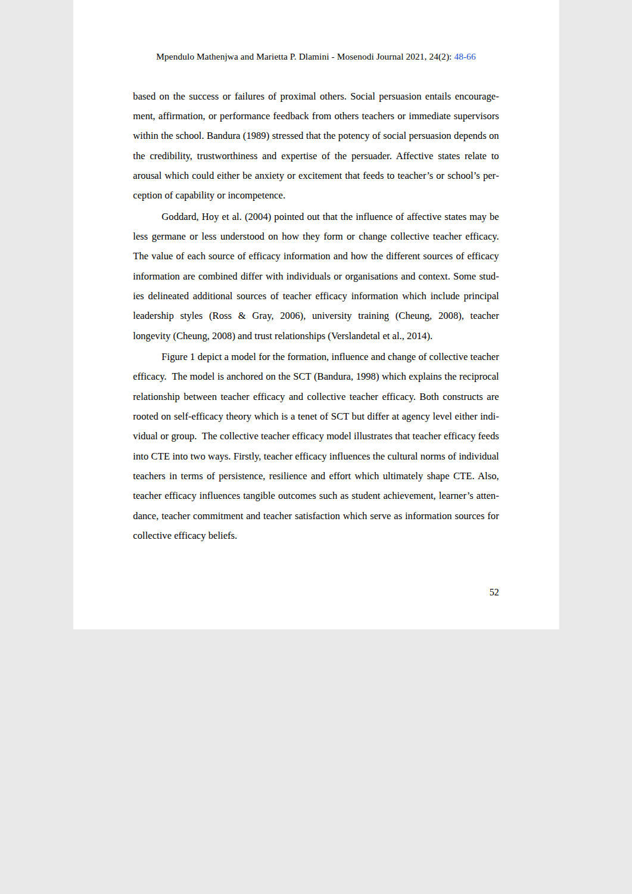Mpendulo Mathenjwa and Marietta P. Dlamini - Mosenodi Journal 2021, 24(2): 48-66
based on the success or failures of proximal others. Social persuasion entails encouragement, affirmation, or performance feedback from others teachers or immediate supervisors within the school. Bandura (1989) stressed that the potency of social persuasion depends on the credibility, trustworthiness and expertise of the persuader. Affective states relate to arousal which could either be anxiety or excitement that feeds to teacher’s or school’s perception of capability or incompetence.
Goddard, Hoy et al. (2004) pointed out that the influence of affective states may be less germane or less understood on how they form or change collective teacher efficacy. The value of each source of efficacy information and how the different sources of efficacy information are combined differ with individuals or organisations and context. Some studies delineated additional sources of teacher efficacy information which include principal leadership styles (Ross & Gray, 2006), university training (Cheung, 2008), teacher longevity (Cheung, 2008) and trust relationships (Verslandetal et al., 2014).
Figure 1 depict a model for the formation, influence and change of collective teacher efficacy. The model is anchored on the SCT (Bandura, 1998) which explains the reciprocal relationship between teacher efficacy and collective teacher efficacy. Both constructs are rooted on self-efficacy theory which is a tenet of SCT but differ at agency level either individual or group. The collective teacher efficacy model illustrates that teacher efficacy feeds into CTE into two ways. Firstly, teacher efficacy influences the cultural norms of individual teachers in terms of persistence, resilience and effort which ultimately shape CTE. Also, teacher efficacy influences tangible outcomes such as student achievement, learner’s attendance, teacher commitment and teacher satisfaction which serve as information sources for collective efficacy beliefs.
52